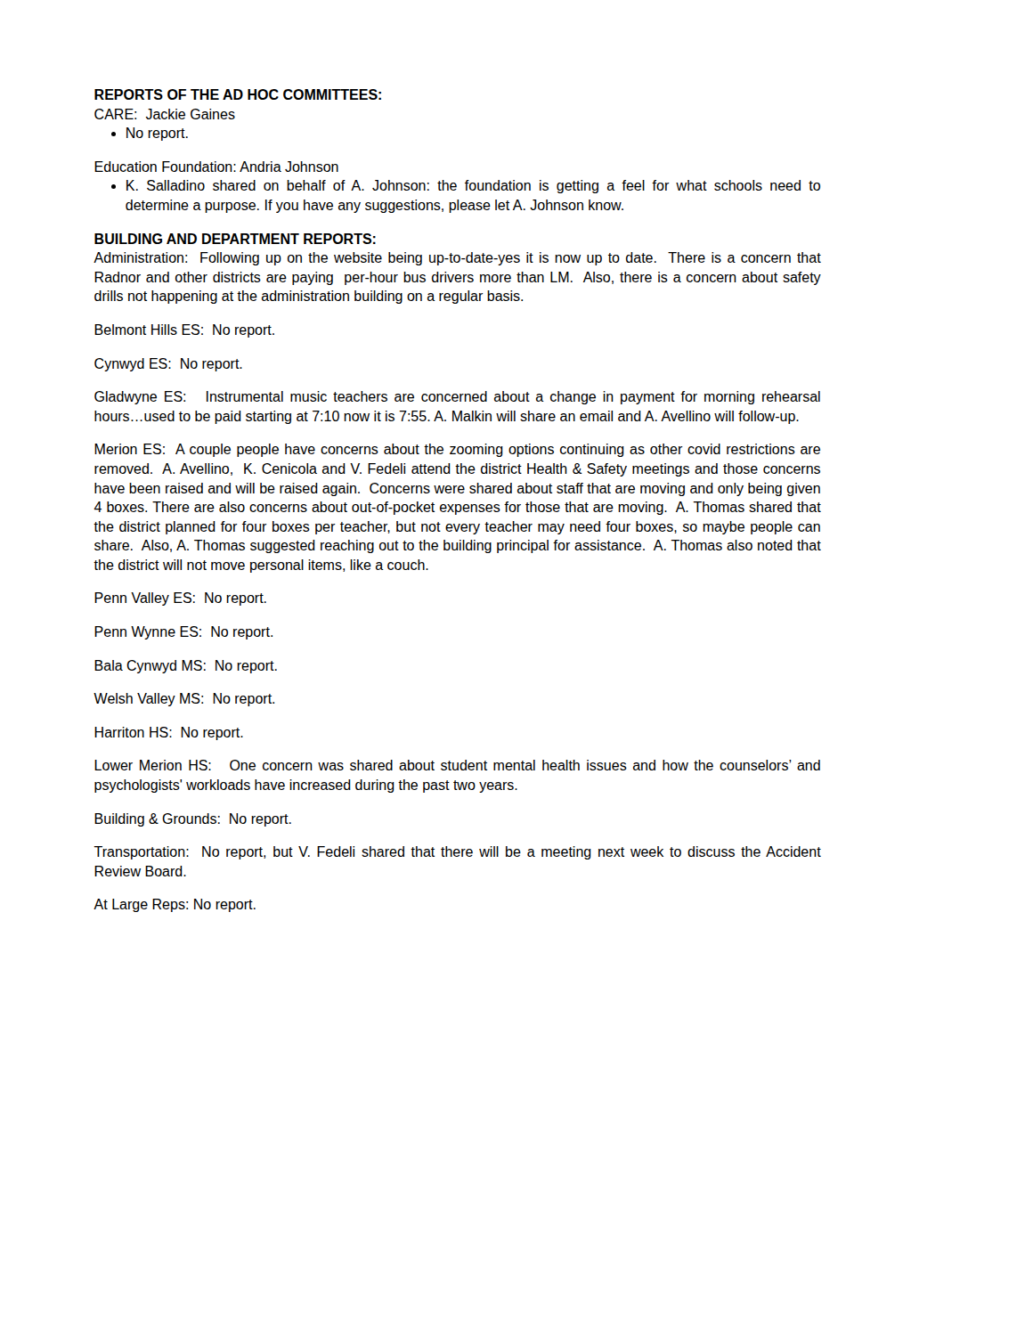Reports of the Ad Hoc Committees:
CARE: Jackie Gaines
No report.
Education Foundation: Andria Johnson
K. Salladino shared on behalf of A. Johnson: the foundation is getting a feel for what schools need to determine a purpose. If you have any suggestions, please let A. Johnson know.
Building and Department Reports:
Administration: Following up on the website being up-to-date-yes it is now up to date. There is a concern that Radnor and other districts are paying per-hour bus drivers more than LM. Also, there is a concern about safety drills not happening at the administration building on a regular basis.
Belmont Hills ES: No report.
Cynwyd ES: No report.
Gladwyne ES: Instrumental music teachers are concerned about a change in payment for morning rehearsal hours…used to be paid starting at 7:10 now it is 7:55. A. Malkin will share an email and A. Avellino will follow-up.
Merion ES: A couple people have concerns about the zooming options continuing as other covid restrictions are removed. A. Avellino, K. Cenicola and V. Fedeli attend the district Health & Safety meetings and those concerns have been raised and will be raised again. Concerns were shared about staff that are moving and only being given 4 boxes. There are also concerns about out-of-pocket expenses for those that are moving. A. Thomas shared that the district planned for four boxes per teacher, but not every teacher may need four boxes, so maybe people can share. Also, A. Thomas suggested reaching out to the building principal for assistance. A. Thomas also noted that the district will not move personal items, like a couch.
Penn Valley ES: No report.
Penn Wynne ES: No report.
Bala Cynwyd MS: No report.
Welsh Valley MS: No report.
Harriton HS: No report.
Lower Merion HS: One concern was shared about student mental health issues and how the counselors’ and psychologists' workloads have increased during the past two years.
Building & Grounds: No report.
Transportation: No report, but V. Fedeli shared that there will be a meeting next week to discuss the Accident Review Board.
At Large Reps: No report.